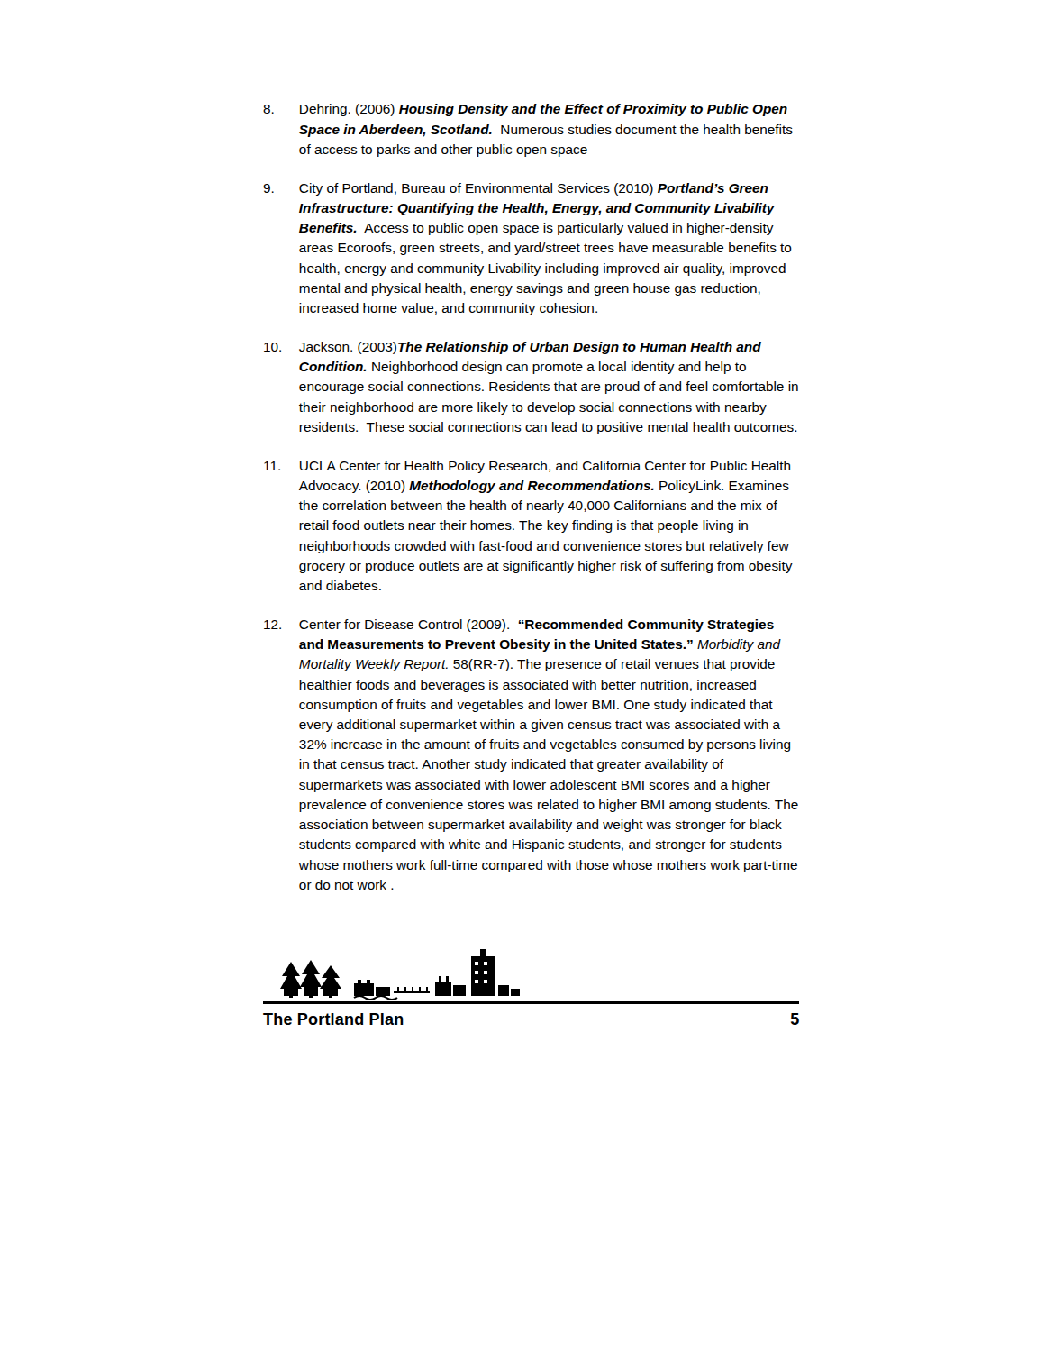8. Dehring. (2006) Housing Density and the Effect of Proximity to Public Open Space in Aberdeen, Scotland. Numerous studies document the health benefits of access to parks and other public open space
9. City of Portland, Bureau of Environmental Services (2010) Portland’s Green Infrastructure: Quantifying the Health, Energy, and Community Livability Benefits. Access to public open space is particularly valued in higher-density areas Ecoroofs, green streets, and yard/street trees have measurable benefits to health, energy and community Livability including improved air quality, improved mental and physical health, energy savings and green house gas reduction, increased home value, and community cohesion.
10. Jackson. (2003)The Relationship of Urban Design to Human Health and Condition. Neighborhood design can promote a local identity and help to encourage social connections. Residents that are proud of and feel comfortable in their neighborhood are more likely to develop social connections with nearby residents. These social connections can lead to positive mental health outcomes.
11. UCLA Center for Health Policy Research, and California Center for Public Health Advocacy. (2010) Methodology and Recommendations. PolicyLink. Examines the correlation between the health of nearly 40,000 Californians and the mix of retail food outlets near their homes. The key finding is that people living in neighborhoods crowded with fast-food and convenience stores but relatively few grocery or produce outlets are at significantly higher risk of suffering from obesity and diabetes.
12. Center for Disease Control (2009). “Recommended Community Strategies and Measurements to Prevent Obesity in the United States.” Morbidity and Mortality Weekly Report. 58(RR-7). The presence of retail venues that provide healthier foods and beverages is associated with better nutrition, increased consumption of fruits and vegetables and lower BMI. One study indicated that every additional supermarket within a given census tract was associated with a 32% increase in the amount of fruits and vegetables consumed by persons living in that census tract. Another study indicated that greater availability of supermarkets was associated with lower adolescent BMI scores and a higher prevalence of convenience stores was related to higher BMI among students. The association between supermarket availability and weight was stronger for black students compared with white and Hispanic students, and stronger for students whose mothers work full-time compared with those whose mothers work part-time or do not work .
The Portland Plan 5